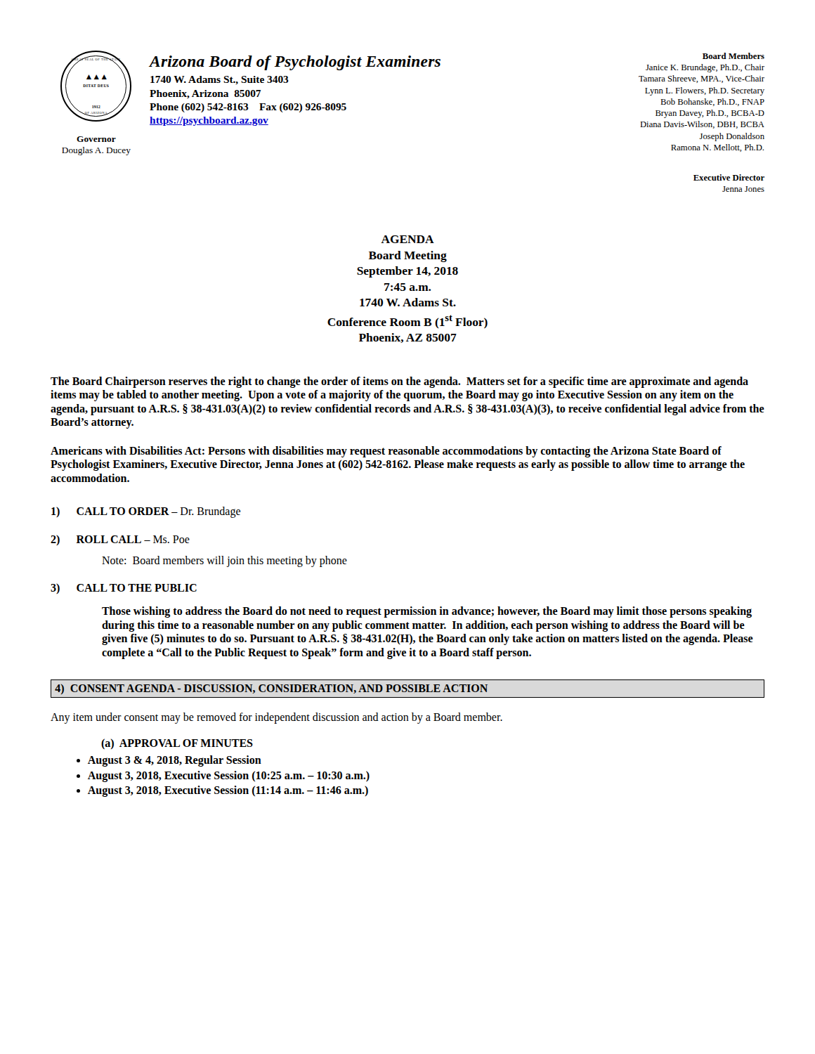Great Seal of the State
▲▲▲
DITAT DEUS
1912
of Arizona
Governor
Douglas A. Ducey
Arizona Board of Psychologist Examiners
1740 W. Adams St., Suite 3403
Phoenix, Arizona 85007
Phone (602) 542-8163 Fax (602) 926-8095
https://psychboard.az.gov
Board Members
Janice K. Brundage, Ph.D., Chair
Tamara Shreeve, MPA., Vice-Chair
Lynn L. Flowers, Ph.D. Secretary
Bob Bohanske, Ph.D., FNAP
Bryan Davey, Ph.D., BCBA-D
Diana Davis-Wilson, DBH, BCBA
Joseph Donaldson
Ramona N. Mellott, Ph.D.
Executive Director
Jenna Jones
AGENDA Board Meeting September 14, 2018 7:45 a.m. 1740 W. Adams St. Conference Room B (1st Floor) Phoenix, AZ 85007
The Board Chairperson reserves the right to change the order of items on the agenda. Matters set for a specific time are approximate and agenda items may be tabled to another meeting. Upon a vote of a majority of the quorum, the Board may go into Executive Session on any item on the agenda, pursuant to A.R.S. § 38-431.03(A)(2) to review confidential records and A.R.S. § 38-431.03(A)(3), to receive confidential legal advice from the Board’s attorney.
Americans with Disabilities Act: Persons with disabilities may request reasonable accommodations by contacting the Arizona State Board of Psychologist Examiners, Executive Director, Jenna Jones at (602) 542-8162. Please make requests as early as possible to allow time to arrange the accommodation.
1) CALL TO ORDER – Dr. Brundage
2) ROLL CALL – Ms. Poe
Note: Board members will join this meeting by phone
3) CALL TO THE PUBLIC
Those wishing to address the Board do not need to request permission in advance; however, the Board may limit those persons speaking during this time to a reasonable number on any public comment matter. In addition, each person wishing to address the Board will be given five (5) minutes to do so. Pursuant to A.R.S. § 38-431.02(H), the Board can only take action on matters listed on the agenda. Please complete a “Call to the Public Request to Speak” form and give it to a Board staff person.
4) CONSENT AGENDA - DISCUSSION, CONSIDERATION, AND POSSIBLE ACTION
Any item under consent may be removed for independent discussion and action by a Board member.
(a) APPROVAL OF MINUTES
August 3 & 4, 2018, Regular Session
August 3, 2018, Executive Session (10:25 a.m. – 10:30 a.m.)
August 3, 2018, Executive Session (11:14 a.m. – 11:46 a.m.)